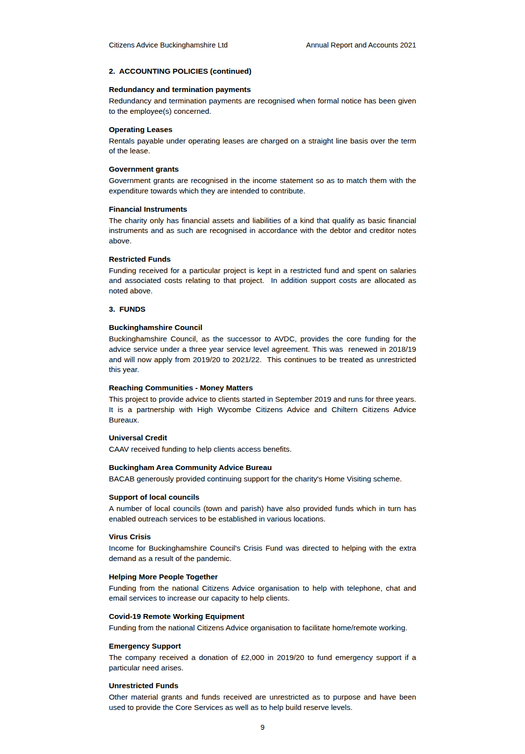Citizens Advice Buckinghamshire Ltd Annual Report and Accounts 2021
2. ACCOUNTING POLICIES (continued)
Redundancy and termination payments
Redundancy and termination payments are recognised when formal notice has been given to the employee(s) concerned.
Operating Leases
Rentals payable under operating leases are charged on a straight line basis over the term of the lease.
Government grants
Government grants are recognised in the income statement so as to match them with the expenditure towards which they are intended to contribute.
Financial Instruments
The charity only has financial assets and liabilities of a kind that qualify as basic financial instruments and as such are recognised in accordance with the debtor and creditor notes above.
Restricted Funds
Funding received for a particular project is kept in a restricted fund and spent on salaries and associated costs relating to that project. In addition support costs are allocated as noted above.
3. FUNDS
Buckinghamshire Council
Buckinghamshire Council, as the successor to AVDC, provides the core funding for the advice service under a three year service level agreement. This was renewed in 2018/19 and will now apply from 2019/20 to 2021/22. This continues to be treated as unrestricted this year.
Reaching Communities - Money Matters
This project to provide advice to clients started in September 2019 and runs for three years. It is a partnership with High Wycombe Citizens Advice and Chiltern Citizens Advice Bureaux.
Universal Credit
CAAV received funding to help clients access benefits.
Buckingham Area Community Advice Bureau
BACAB generously provided continuing support for the charity's Home Visiting scheme.
Support of local councils
A number of local councils (town and parish) have also provided funds which in turn has enabled outreach services to be established in various locations.
Virus Crisis
Income for Buckinghamshire Council's Crisis Fund was directed to helping with the extra demand as a result of the pandemic.
Helping More People Together
Funding from the national Citizens Advice organisation to help with telephone, chat and email services to increase our capacity to help clients.
Covid-19 Remote Working Equipment
Funding from the national Citizens Advice organisation to facilitate home/remote working.
Emergency Support
The company received a donation of £2,000 in 2019/20 to fund emergency support if a particular need arises.
Unrestricted Funds
Other material grants and funds received are unrestricted as to purpose and have been used to provide the Core Services as well as to help build reserve levels.
9